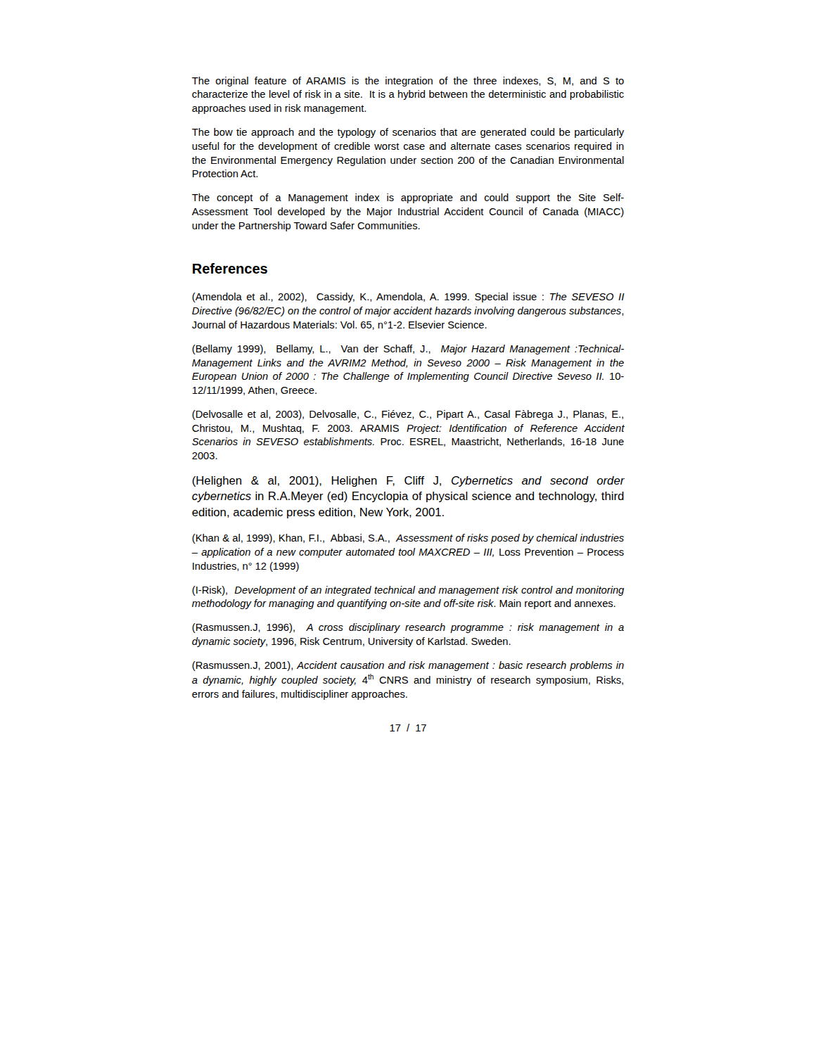The original feature of ARAMIS is the integration of the three indexes, S, M, and S to characterize the level of risk in a site. It is a hybrid between the deterministic and probabilistic approaches used in risk management.
The bow tie approach and the typology of scenarios that are generated could be particularly useful for the development of credible worst case and alternate cases scenarios required in the Environmental Emergency Regulation under section 200 of the Canadian Environmental Protection Act.
The concept of a Management index is appropriate and could support the Site Self-Assessment Tool developed by the Major Industrial Accident Council of Canada (MIACC) under the Partnership Toward Safer Communities.
References
(Amendola et al., 2002), Cassidy, K., Amendola, A. 1999. Special issue : The SEVESO II Directive (96/82/EC) on the control of major accident hazards involving dangerous substances, Journal of Hazardous Materials: Vol. 65, n°1-2. Elsevier Science.
(Bellamy 1999), Bellamy, L., Van der Schaff, J., Major Hazard Management :Technical-Management Links and the AVRIM2 Method, in Seveso 2000 – Risk Management in the European Union of 2000 : The Challenge of Implementing Council Directive Seveso II. 10-12/11/1999, Athen, Greece.
(Delvosalle et al, 2003), Delvosalle, C., Fiévez, C., Pipart A., Casal Fàbrega J., Planas, E., Christou, M., Mushtaq, F. 2003. ARAMIS Project: Identification of Reference Accident Scenarios in SEVESO establishments. Proc. ESREL, Maastricht, Netherlands, 16-18 June 2003.
(Helighen & al, 2001), Helighen F, Cliff J, Cybernetics and second order cybernetics in R.A.Meyer (ed) Encyclopia of physical science and technology, third edition, academic press edition, New York, 2001.
(Khan & al, 1999), Khan, F.I., Abbasi, S.A., Assessment of risks posed by chemical industries – application of a new computer automated tool MAXCRED – III, Loss Prevention – Process Industries, n° 12 (1999)
(I-Risk), Development of an integrated technical and management risk control and monitoring methodology for managing and quantifying on-site and off-site risk. Main report and annexes.
(Rasmussen.J, 1996), A cross disciplinary research programme : risk management in a dynamic society, 1996, Risk Centrum, University of Karlstad. Sweden.
(Rasmussen.J, 2001), Accident causation and risk management : basic research problems in a dynamic, highly coupled society, 4th CNRS and ministry of research symposium, Risks, errors and failures, multidiscipliner approaches.
17 / 17